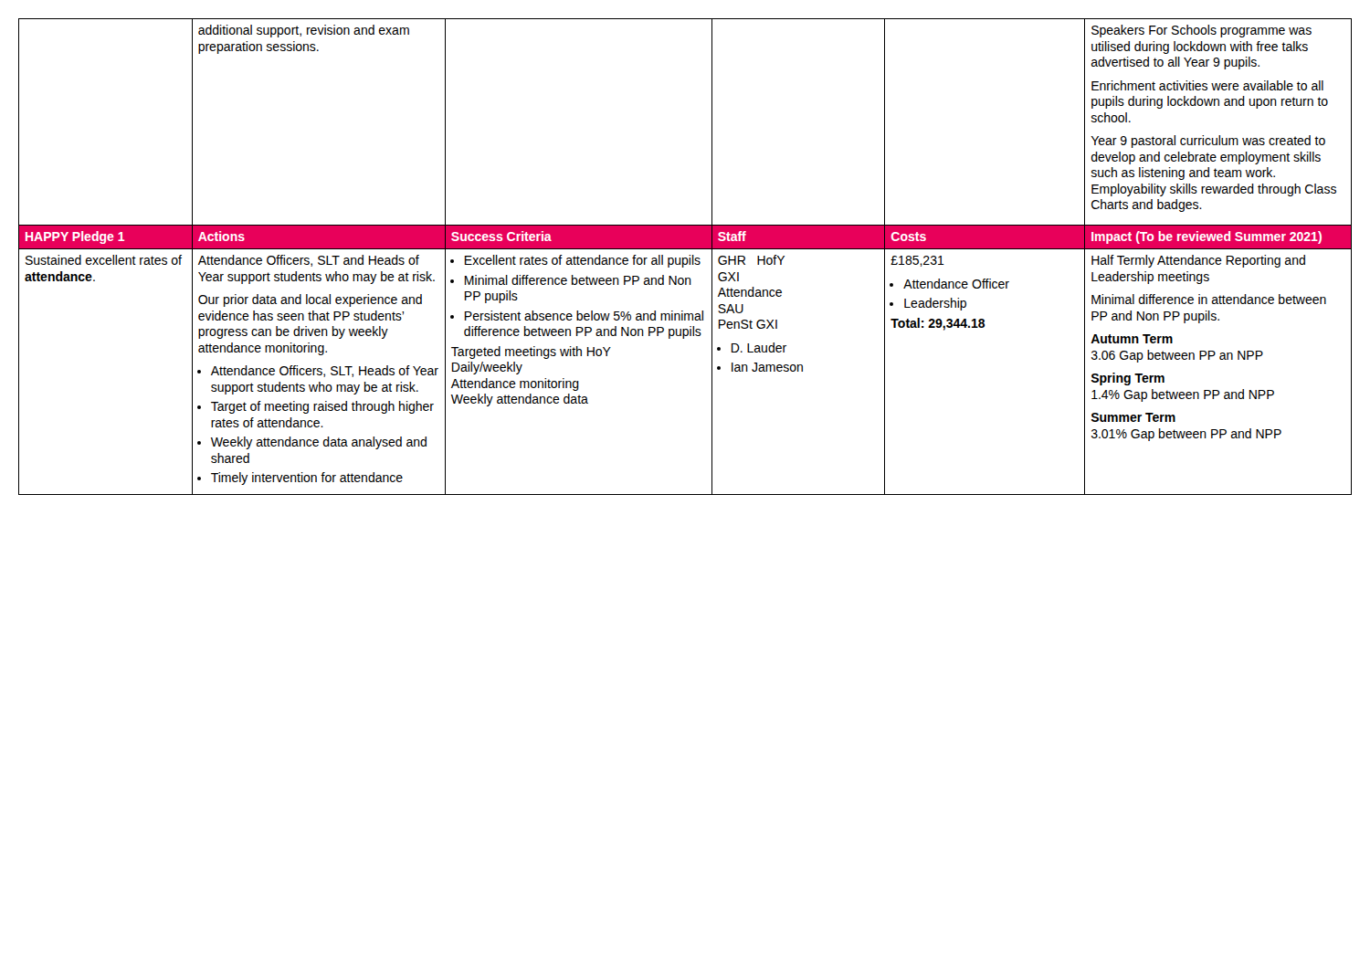| | additional support, revision and exam preparation sessions. | | | | Speakers For Schools programme was utilised during lockdown with free talks advertised to all Year 9 pupils. Enrichment activities were available to all pupils during lockdown and upon return to school. Year 9 pastoral curriculum was created to develop and celebrate employment skills such as listening and team work. Employability skills rewarded through Class Charts and badges. |
| HAPPY Pledge 1 | Actions | Success Criteria | Staff | Costs | Impact (To be reviewed Summer 2021) |
| Sustained excellent rates of attendance . | Attendance Officers, SLT and Heads of Year support students who may be at risk. Our prior data and local experience and evidence has seen that PP students’ progress can be driven by weekly attendance monitoring. Attendance Officers, SLT, Heads of Year support students who may be at risk. Target of meeting raised through higher rates of attendance. Weekly attendance data analysed and shared Timely intervention for attendance | Excellent rates of attendance for all pupils Minimal difference between PP and Non PP pupils Persistent absence below 5% and minimal difference between PP and Non PP pupils Targeted meetings with HoY Daily/weekly Attendance monitoring Weekly attendance data | GHR HofY GXI Attendance SAU PenSt GXI D. Lauder Ian Jameson | £185,231 Attendance Officer Leadership Total: 29,344.18 | Half Termly Attendance Reporting and Leadership meetings Minimal difference in attendance between PP and Non PP pupils. Autumn Term 3.06 Gap between PP an NPP Spring Term 1.4% Gap between PP and NPP Summer Term 3.01% Gap between PP and NPP |